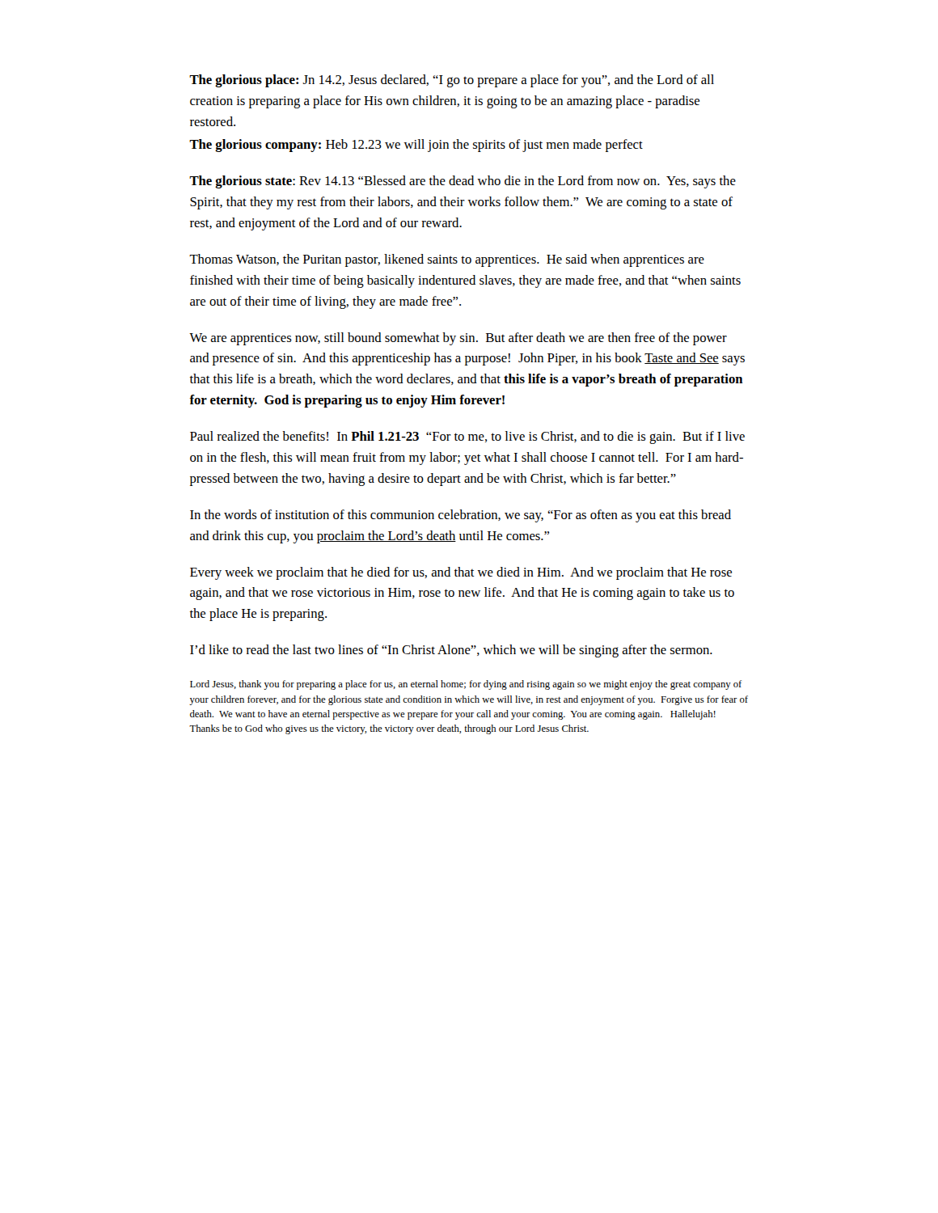The glorious place: Jn 14.2, Jesus declared, “I go to prepare a place for you”, and the Lord of all creation is preparing a place for His own children, it is going to be an amazing place - paradise restored.
The glorious company: Heb 12.23 we will join the spirits of just men made perfect
The glorious state: Rev 14.13 “Blessed are the dead who die in the Lord from now on. Yes, says the Spirit, that they my rest from their labors, and their works follow them.” We are coming to a state of rest, and enjoyment of the Lord and of our reward.
Thomas Watson, the Puritan pastor, likened saints to apprentices. He said when apprentices are finished with their time of being basically indentured slaves, they are made free, and that “when saints are out of their time of living, they are made free”.
We are apprentices now, still bound somewhat by sin. But after death we are then free of the power and presence of sin. And this apprenticeship has a purpose! John Piper, in his book Taste and See says that this life is a breath, which the word declares, and that this life is a vapor’s breath of preparation for eternity. God is preparing us to enjoy Him forever!
Paul realized the benefits! In Phil 1.21-23 “For to me, to live is Christ, and to die is gain. But if I live on in the flesh, this will mean fruit from my labor; yet what I shall choose I cannot tell. For I am hard-pressed between the two, having a desire to depart and be with Christ, which is far better.”
In the words of institution of this communion celebration, we say, “For as often as you eat this bread and drink this cup, you proclaim the Lord’s death until He comes.”
Every week we proclaim that he died for us, and that we died in Him. And we proclaim that He rose again, and that we rose victorious in Him, rose to new life. And that He is coming again to take us to the place He is preparing.
I’d like to read the last two lines of “In Christ Alone”, which we will be singing after the sermon.
Lord Jesus, thank you for preparing a place for us, an eternal home; for dying and rising again so we might enjoy the great company of your children forever, and for the glorious state and condition in which we will live, in rest and enjoyment of you. Forgive us for fear of death. We want to have an eternal perspective as we prepare for your call and your coming. You are coming again. Hallelujah! Thanks be to God who gives us the victory, the victory over death, through our Lord Jesus Christ.